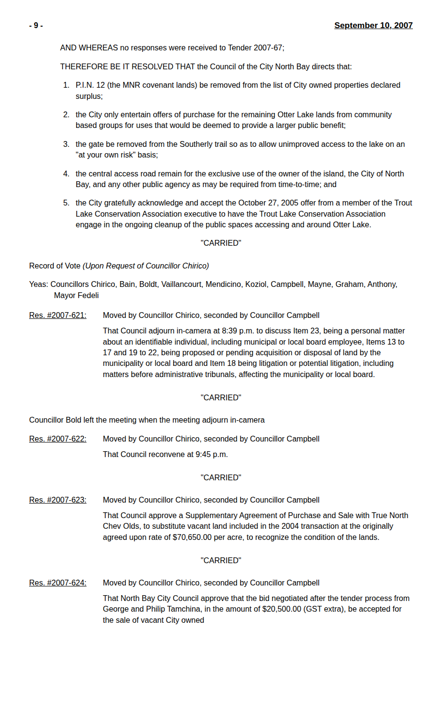- 9 - September 10, 2007
AND WHEREAS no responses were received to Tender 2007-67;
THEREFORE BE IT RESOLVED THAT the Council of the City North Bay directs that:
P.I.N. 12 (the MNR covenant lands) be removed from the list of City owned properties declared surplus;
the City only entertain offers of purchase for the remaining Otter Lake lands from community based groups for uses that would be deemed to provide a larger public benefit;
the gate be removed from the Southerly trail so as to allow unimproved access to the lake on an "at your own risk" basis;
the central access road remain for the exclusive use of the owner of the island, the City of North Bay, and any other public agency as may be required from time-to-time; and
the City gratefully acknowledge and accept the October 27, 2005 offer from a member of the Trout Lake Conservation Association executive to have the Trout Lake Conservation Association engage in the ongoing cleanup of the public spaces accessing and around Otter Lake.
"CARRIED"
Record of Vote (Upon Request of Councillor Chirico)
Yeas: Councillors Chirico, Bain, Boldt, Vaillancourt, Mendicino, Koziol, Campbell, Mayne, Graham, Anthony, Mayor Fedeli
Res. #2007-621:
Moved by Councillor Chirico, seconded by Councillor Campbell
That Council adjourn in-camera at 8:39 p.m. to discuss Item 23, being a personal matter about an identifiable individual, including municipal or local board employee, Items 13 to 17 and 19 to 22, being proposed or pending acquisition or disposal of land by the municipality or local board and Item 18 being litigation or potential litigation, including matters before administrative tribunals, affecting the municipality or local board.
"CARRIED"
Councillor Bold left the meeting when the meeting adjourn in-camera
Res. #2007-622:
Moved by Councillor Chirico, seconded by Councillor Campbell
That Council reconvene at 9:45 p.m.
"CARRIED"
Res. #2007-623:
Moved by Councillor Chirico, seconded by Councillor Campbell
That Council approve a Supplementary Agreement of Purchase and Sale with True North Chev Olds, to substitute vacant land included in the 2004 transaction at the originally agreed upon rate of $70,650.00 per acre, to recognize the condition of the lands.
"CARRIED"
Res. #2007-624:
Moved by Councillor Chirico, seconded by Councillor Campbell
That North Bay City Council approve that the bid negotiated after the tender process from George and Philip Tamchina, in the amount of $20,500.00 (GST extra), be accepted for the sale of vacant City owned